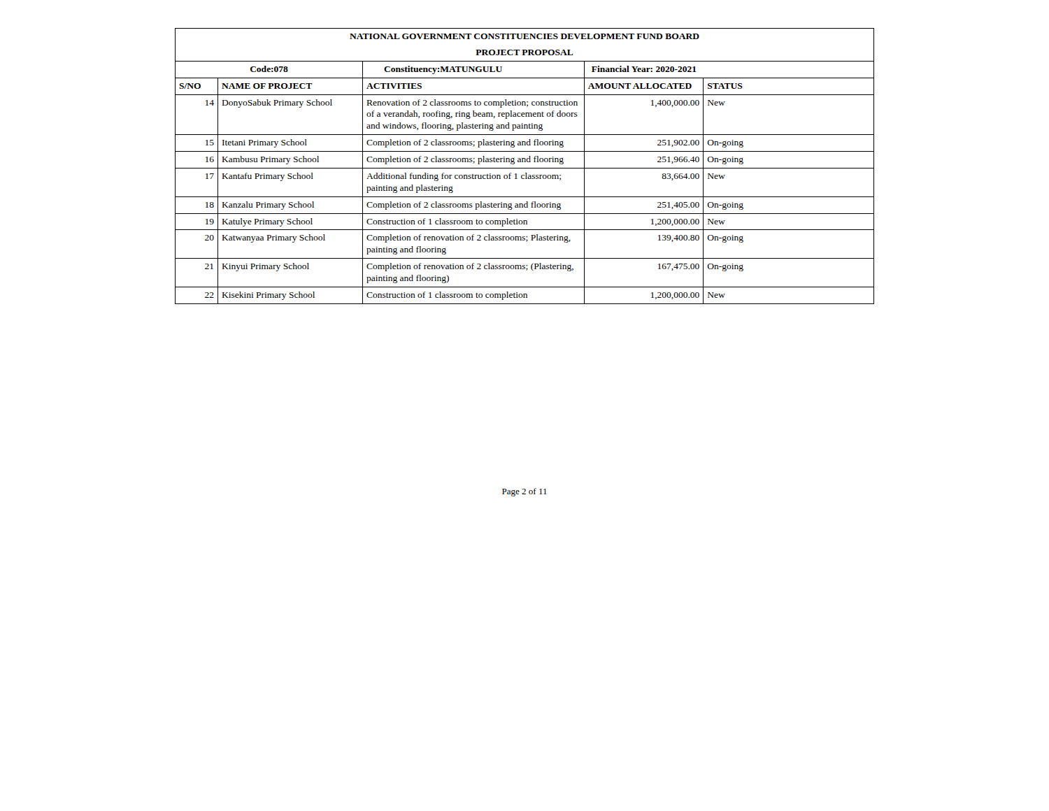| NATIONAL GOVERNMENT CONSTITUENCIES DEVELOPMENT FUND BOARD |
| PROJECT PROPOSAL |
| Code:078 | Constituency:MATUNGULU | Financial Year: 2020-2021 |
| S/NO | NAME OF PROJECT | ACTIVITIES | AMOUNT ALLOCATED | STATUS |
| 14 | DonyoSabuk Primary School | Renovation of 2 classrooms to completion; construction of a verandah, roofing, ring beam, replacement of doors and windows, flooring, plastering and painting | 1,400,000.00 | New |
| 15 | Itetani Primary School | Completion of 2 classrooms; plastering and flooring | 251,902.00 | On-going |
| 16 | Kambusu Primary School | Completion of 2 classrooms; plastering and flooring | 251,966.40 | On-going |
| 17 | Kantafu Primary School | Additional funding for construction of 1 classroom; painting and plastering | 83,664.00 | New |
| 18 | Kanzalu Primary School | Completion of 2 classrooms plastering and flooring | 251,405.00 | On-going |
| 19 | Katulye Primary School | Construction of 1 classroom to completion | 1,200,000.00 | New |
| 20 | Katwanyaa Primary School | Completion of renovation of 2 classrooms; Plastering, painting and flooring | 139,400.80 | On-going |
| 21 | Kinyui Primary School | Completion of renovation of 2 classrooms; (Plastering, painting and flooring) | 167,475.00 | On-going |
| 22 | Kisekini Primary School | Construction of 1 classroom to completion | 1,200,000.00 | New |
Page 2 of 11